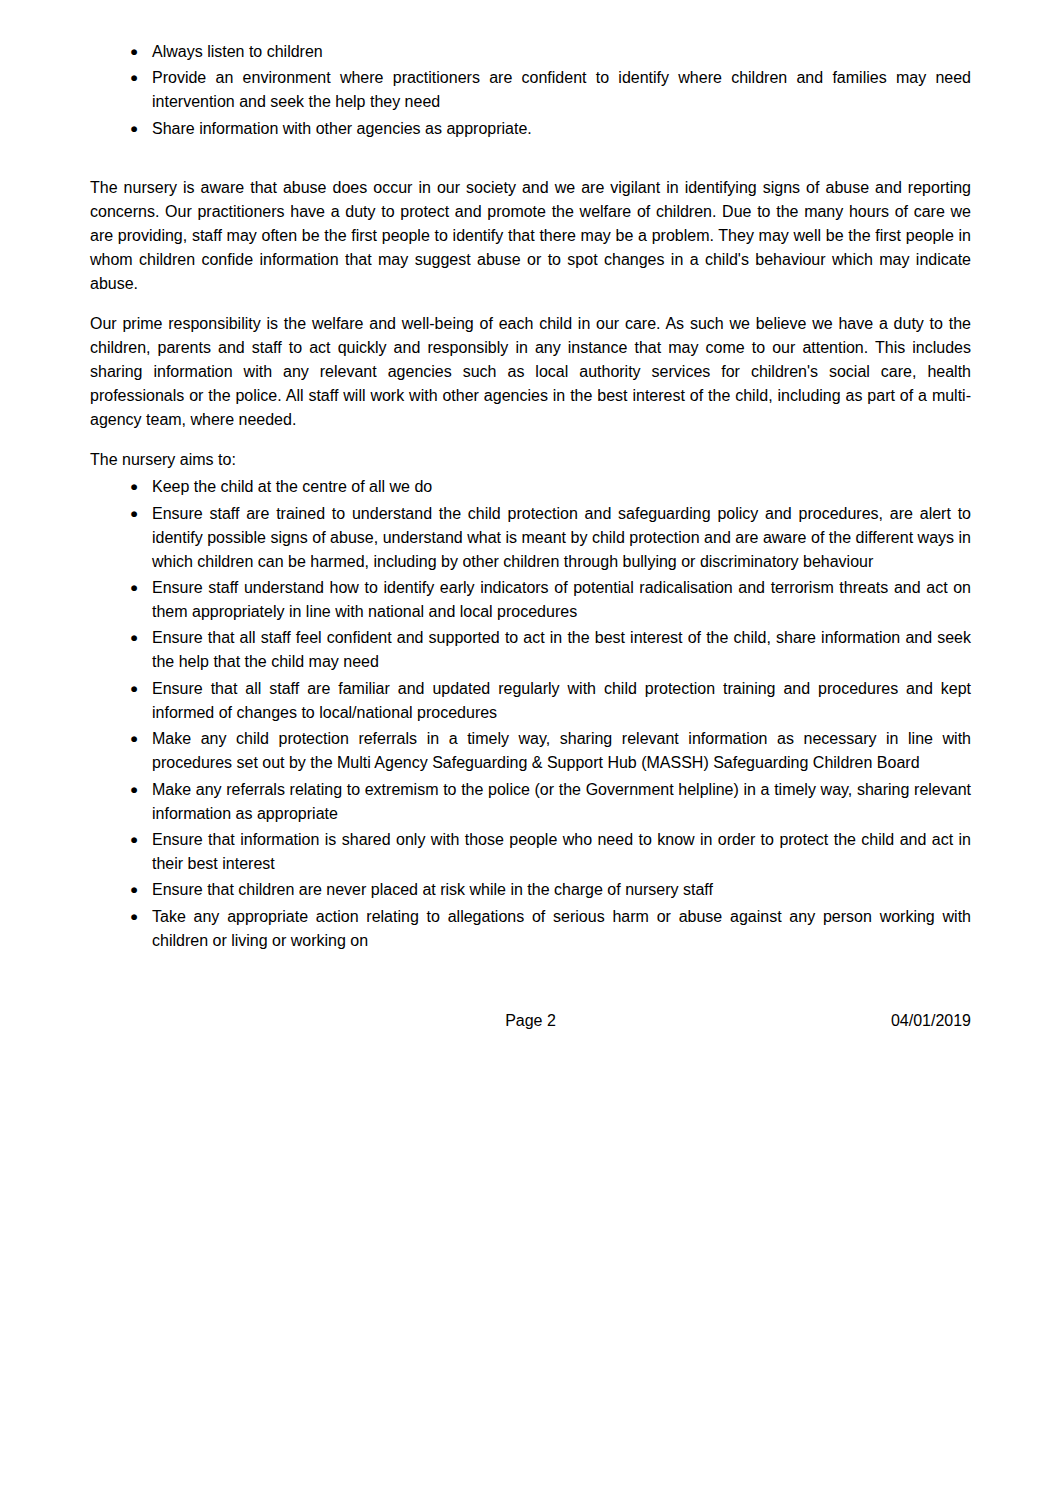Always listen to children
Provide an environment where practitioners are confident to identify where children and families may need intervention and seek the help they need
Share information with other agencies as appropriate.
The nursery is aware that abuse does occur in our society and we are vigilant in identifying signs of abuse and reporting concerns. Our practitioners have a duty to protect and promote the welfare of children. Due to the many hours of care we are providing, staff may often be the first people to identify that there may be a problem. They may well be the first people in whom children confide information that may suggest abuse or to spot changes in a child's behaviour which may indicate abuse.
Our prime responsibility is the welfare and well-being of each child in our care. As such we believe we have a duty to the children, parents and staff to act quickly and responsibly in any instance that may come to our attention. This includes sharing information with any relevant agencies such as local authority services for children's social care, health professionals or the police. All staff will work with other agencies in the best interest of the child, including as part of a multi-agency team, where needed.
The nursery aims to:
Keep the child at the centre of all we do
Ensure staff are trained to understand the child protection and safeguarding policy and procedures, are alert to identify possible signs of abuse, understand what is meant by child protection and are aware of the different ways in which children can be harmed, including by other children through bullying or discriminatory behaviour
Ensure staff understand how to identify early indicators of potential radicalisation and terrorism threats and act on them appropriately in line with national and local procedures
Ensure that all staff feel confident and supported to act in the best interest of the child, share information and seek the help that the child may need
Ensure that all staff are familiar and updated regularly with child protection training and procedures and kept informed of changes to local/national procedures
Make any child protection referrals in a timely way, sharing relevant information as necessary in line with procedures set out by the Multi Agency Safeguarding & Support Hub (MASSH) Safeguarding Children Board
Make any referrals relating to extremism to the police (or the Government helpline) in a timely way, sharing relevant information as appropriate
Ensure that information is shared only with those people who need to know in order to protect the child and act in their best interest
Ensure that children are never placed at risk while in the charge of nursery staff
Take any appropriate action relating to allegations of serious harm or abuse against any person working with children or living or working on
Page 2 04/01/2019